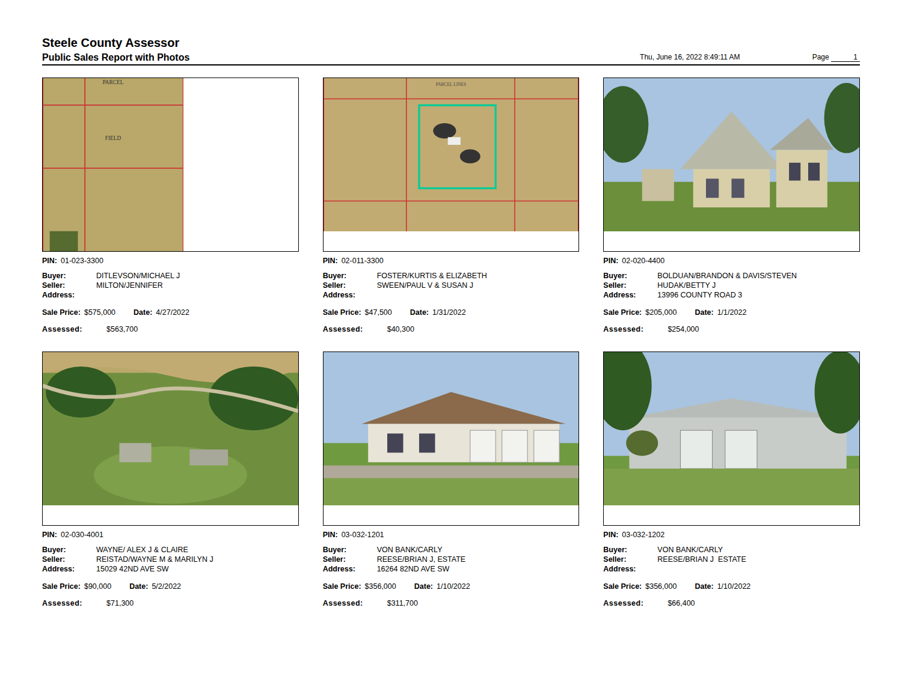Steele County Assessor
Public Sales Report with Photos
Thu, June 16, 2022 8:49:11 AM Page 1
PIN:01-023-3300
| Buyer: | DITLEVSON/MICHAEL J |
| Seller: | MILTON/JENNIFER |
| Address: | |
Sale Price:$575,000 Date: 4/27/2022
Assessed:$563,700
PIN:02-011-3300
| Buyer: | FOSTER/KURTIS & ELIZABETH |
| Seller: | SWEEN/PAUL V & SUSAN J |
| Address: | |
Sale Price:$47,500 Date: 1/31/2022
Assessed:$40,300
PIN:02-020-4400
| Buyer: | BOLDUAN/BRANDON & DAVIS/STEVEN |
| Seller: | HUDAK/BETTY J |
| Address: | 13996 COUNTY ROAD 3 |
Sale Price:$205,000 Date: 1/1/2022
Assessed:$254,000
PIN:02-030-4001
| Buyer: | WAYNE/ ALEX J & CLAIRE |
| Seller: | REISTAD/WAYNE M & MARILYN J |
| Address: | 15029 42ND AVE SW |
Sale Price:$90,000 Date: 5/2/2022
Assessed:$71,300
PIN:03-032-1201
| Buyer: | VON BANK/CARLY |
| Seller: | REESE/BRIAN J, ESTATE |
| Address: | 16264 82ND AVE SW |
Sale Price:$356,000 Date: 1/10/2022
Assessed:$311,700
PIN:03-032-1202
| Buyer: | VON BANK/CARLY |
| Seller: | REESE/BRIAN J ESTATE |
| Address: | |
Sale Price:$356,000 Date: 1/10/2022
Assessed:$66,400